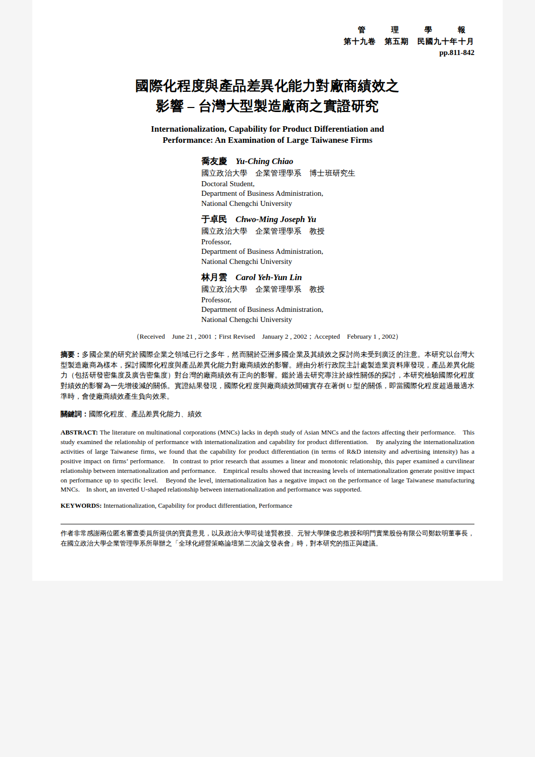管　理　學　報
第十九卷　第五期　民國九十年十月
pp.811-842
國際化程度與產品差異化能力對廠商績效之
影響 – 台灣大型製造廠商之實證研究
Internationalization, Capability for Product Differentiation and
Performance: An Examination of Large Taiwanese Firms
喬友慶　Yu-Ching Chiao
國立政治大學　企業管理學系　博士班研究生
Doctoral Student,
Department of Business Administration,
National Chengchi University
于卓民　Chwo-Ming Joseph Yu
國立政治大學　企業管理學系　教授
Professor,
Department of Business Administration,
National Chengchi University
林月雲　Carol Yeh-Yun Lin
國立政治大學　企業管理學系　教授
Professor,
Department of Business Administration,
National Chengchi University
（Received　June 21 , 2001；First Revised　January 2 , 2002；Accepted　February 1 , 2002）
摘要：多國企業的研究於國際企業之領域已行之多年，然而關於亞洲多國企業及其績效之探討尚未受到廣泛的注意。本研究以台灣大型製造廠商為樣本，探討國際化程度與產品差異化能力對廠商績效的影響。經由分析行政院主計處製造業資料庫發現，產品差異化能力（包括研發密集度及廣告密集度）對台灣的廠商績效有正向的影響。鑑於過去研究專注於線性關係的探討，本研究檢驗國際化程度對績效的影響為一先增後減的關係。實證結果發現，國際化程度與廠商績效間確實存在著倒 U 型的關係，即當國際化程度超過最適水準時，會使廠商績效產生負向效果。
關鍵詞：國際化程度、產品差異化能力、績效
ABSTRACT: The literature on multinational corporations (MNCs) lacks in depth study of Asian MNCs and the factors affecting their performance.　This study examined the relationship of performance with internationalization and capability for product differentiation.　By analyzing the internationalization activities of large Taiwanese firms, we found that the capability for product differentiation (in terms of R&D intensity and advertising intensity) has a positive impact on firms’ performance.　In contrast to prior research that assumes a linear and monotonic relationship, this paper examined a curvilinear relationship between internationalization and performance.　Empirical results showed that increasing levels of internationalization generate positive impact on performance up to specific level.　Beyond the level, internationalization has a negative impact on the performance of large Taiwanese manufacturing MNCs.　In short, an inverted U-shaped relationship between internationalization and performance was supported.
KEYWORDS: Internationalization, Capability for product differentiation, Performance
作者非常感謝兩位匿名審查委員所提供的寶貴意見，以及政治大學司徒達賢教授、元智大學陳俊忠教授和明門實業股份有限公司鄭欽明董事長，在國立政治大學企業管理學系所舉辦之「全球化經營策略論壇第二次論文發表會」時，對本研究的指正與建議。